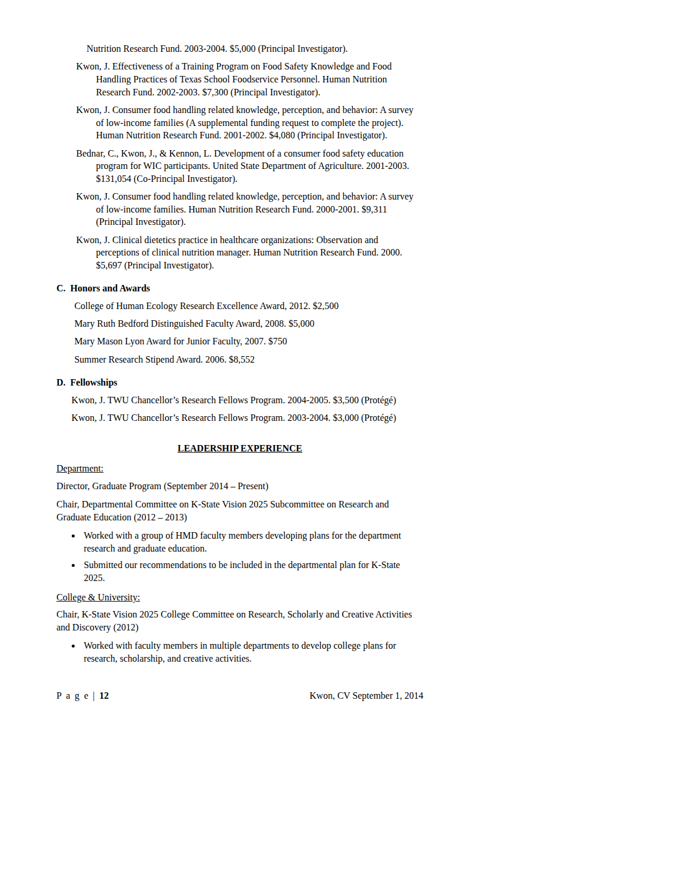Nutrition Research Fund. 2003-2004. $5,000 (Principal Investigator).
Kwon, J. Effectiveness of a Training Program on Food Safety Knowledge and Food Handling Practices of Texas School Foodservice Personnel. Human Nutrition Research Fund. 2002-2003. $7,300 (Principal Investigator).
Kwon, J. Consumer food handling related knowledge, perception, and behavior: A survey of low-income families (A supplemental funding request to complete the project). Human Nutrition Research Fund. 2001-2002. $4,080 (Principal Investigator).
Bednar, C., Kwon, J., & Kennon, L. Development of a consumer food safety education program for WIC participants. United State Department of Agriculture. 2001-2003. $131,054 (Co-Principal Investigator).
Kwon, J. Consumer food handling related knowledge, perception, and behavior: A survey of low-income families. Human Nutrition Research Fund. 2000-2001. $9,311 (Principal Investigator).
Kwon, J. Clinical dietetics practice in healthcare organizations: Observation and perceptions of clinical nutrition manager. Human Nutrition Research Fund. 2000. $5,697 (Principal Investigator).
C. Honors and Awards
College of Human Ecology Research Excellence Award, 2012. $2,500
Mary Ruth Bedford Distinguished Faculty Award, 2008. $5,000
Mary Mason Lyon Award for Junior Faculty, 2007. $750
Summer Research Stipend Award. 2006. $8,552
D. Fellowships
Kwon, J. TWU Chancellor’s Research Fellows Program. 2004-2005. $3,500 (Protégé)
Kwon, J. TWU Chancellor’s Research Fellows Program. 2003-2004. $3,000 (Protégé)
LEADERSHIP EXPERIENCE
Department:
Director, Graduate Program (September 2014 – Present)
Chair, Departmental Committee on K-State Vision 2025 Subcommittee on Research and Graduate Education (2012 – 2013)
Worked with a group of HMD faculty members developing plans for the department research and graduate education.
Submitted our recommendations to be included in the departmental plan for K-State 2025.
College & University:
Chair, K-State Vision 2025 College Committee on Research, Scholarly and Creative Activities and Discovery (2012)
Worked with faculty members in multiple departments to develop college plans for research, scholarship, and creative activities.
P a g e | 12 Kwon, CV September 1, 2014